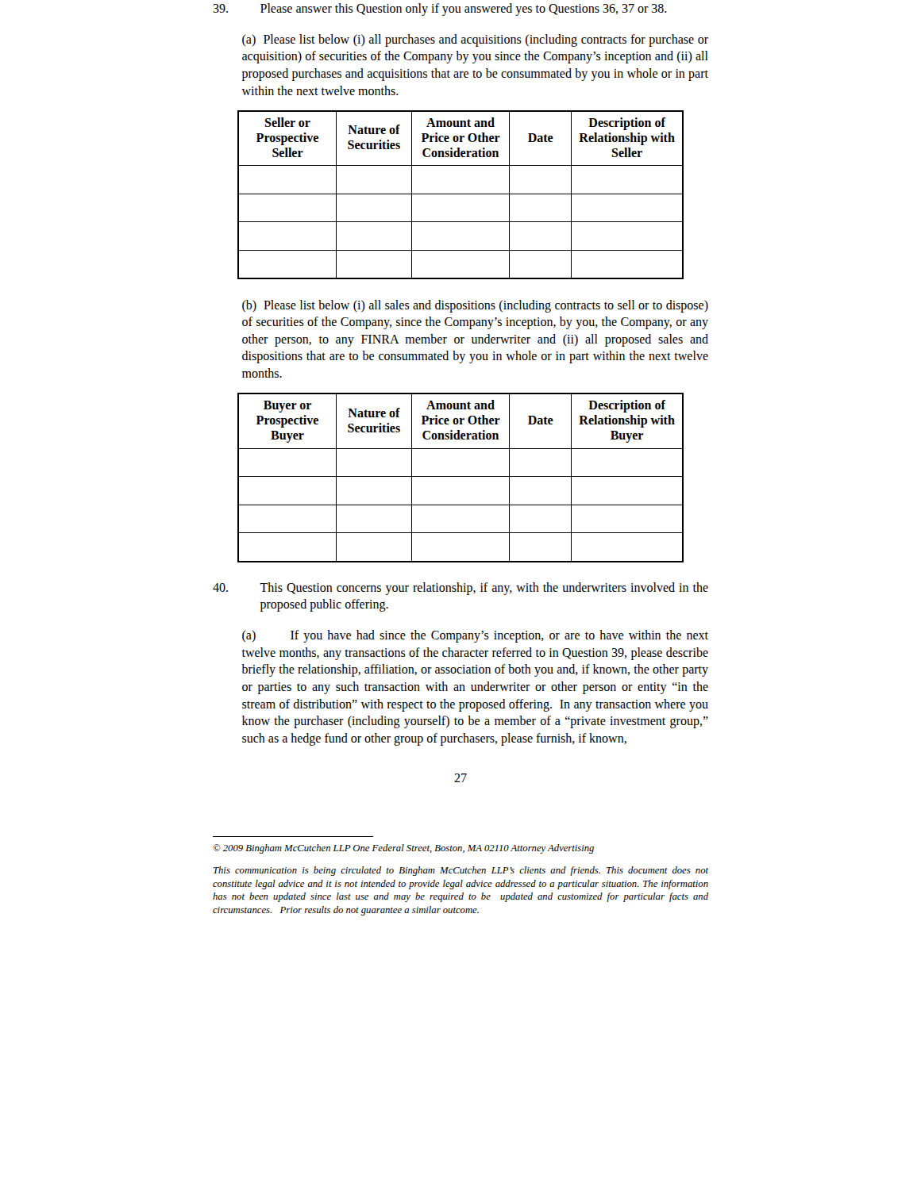39.
Please answer this Question only if you answered yes to Questions 36, 37 or 38.
(a) Please list below (i) all purchases and acquisitions (including contracts for purchase or acquisition) of securities of the Company by you since the Company’s inception and (ii) all proposed purchases and acquisitions that are to be consummated by you in whole or in part within the next twelve months.
| Seller or Prospective Seller | Nature of Securities | Amount and Price or Other Consideration | Date | Description of Relationship with Seller |
| --- | --- | --- | --- | --- |
(b) Please list below (i) all sales and dispositions (including contracts to sell or to dispose) of securities of the Company, since the Company’s inception, by you, the Company, or any other person, to any FINRA member or underwriter and (ii) all proposed sales and dispositions that are to be consummated by you in whole or in part within the next twelve months.
| Buyer or Prospective Buyer | Nature of Securities | Amount and Price or Other Consideration | Date | Description of Relationship with Buyer |
| --- | --- | --- | --- | --- |
40.
This Question concerns your relationship, if any, with the underwriters involved in the proposed public offering.
(a) If you have had since the Company’s inception, or are to have within the next twelve months, any transactions of the character referred to in Question 39, please describe briefly the relationship, affiliation, or association of both you and, if known, the other party or parties to any such transaction with an underwriter or other person or entity “in the stream of distribution” with respect to the proposed offering. In any transaction where you know the purchaser (including yourself) to be a member of a “private investment group,” such as a hedge fund or other group of purchasers, please furnish, if known,
27
© 2009 Bingham McCutchen LLP One Federal Street, Boston, MA 02110 Attorney Advertising
This communication is being circulated to Bingham McCutchen LLP’s clients and friends. This document does not constitute legal advice and it is not intended to provide legal advice addressed to a particular situation. The information has not been updated since last use and may be required to be updated and customized for particular facts and circumstances. Prior results do not guarantee a similar outcome.